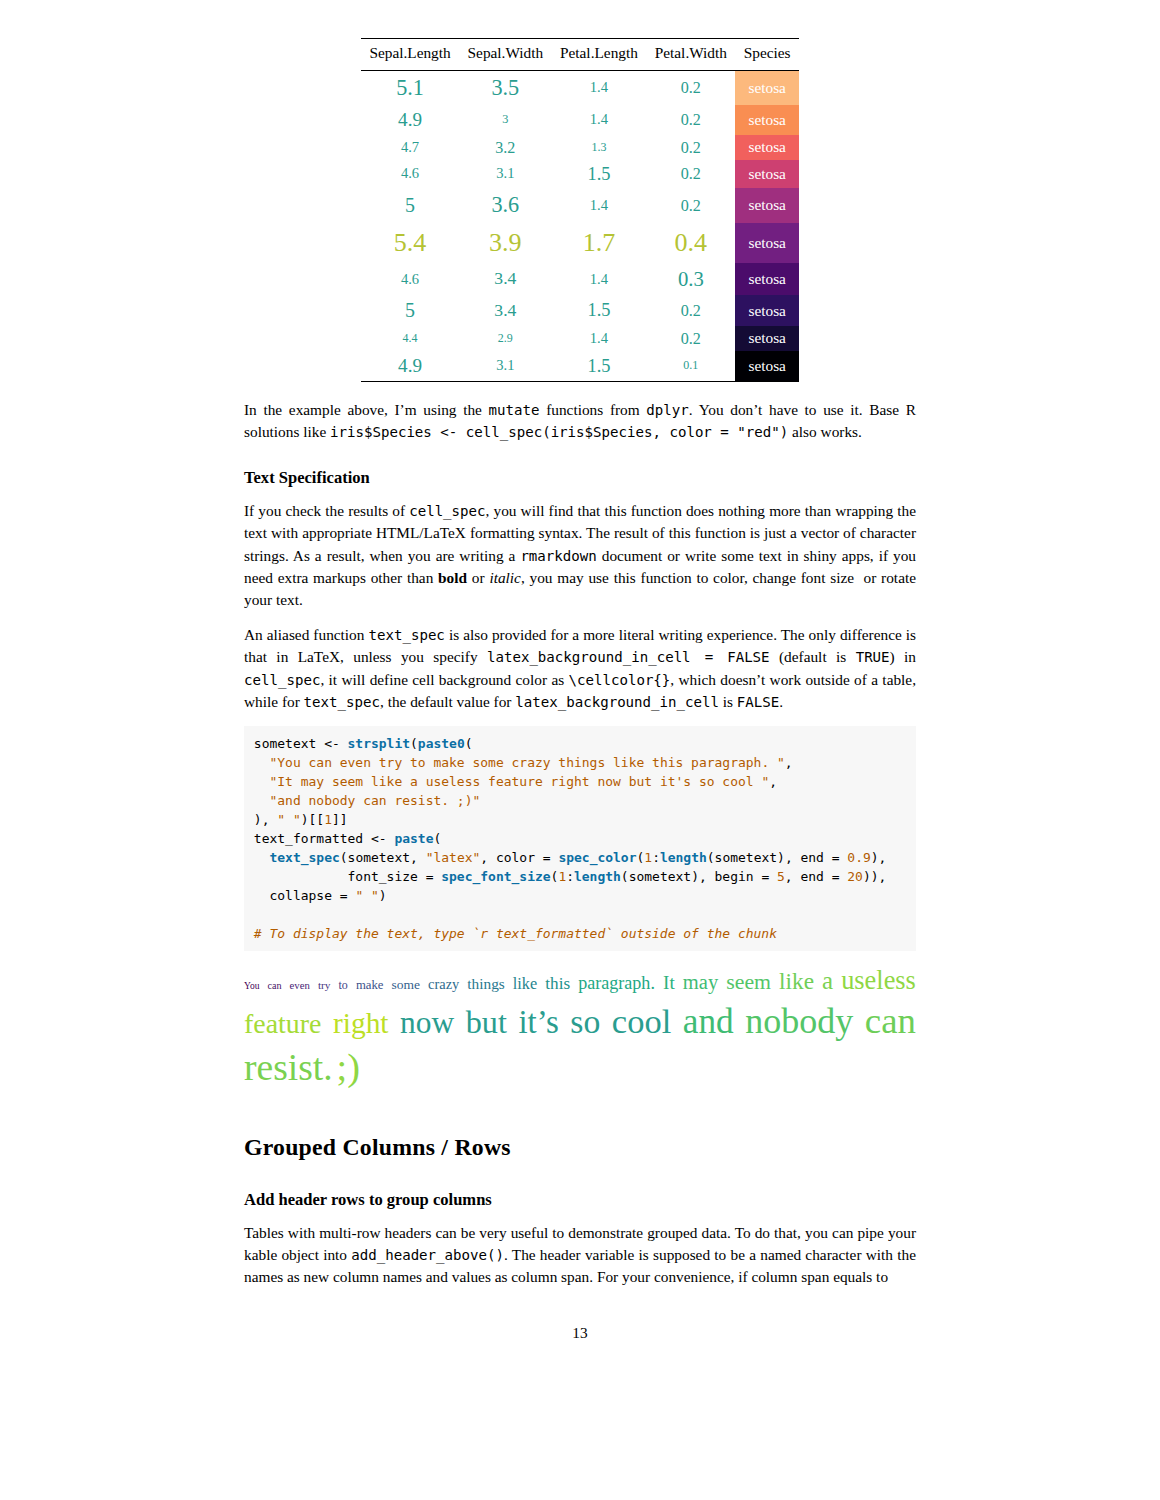| Sepal.Length | Sepal.Width | Petal.Length | Petal.Width | Species |
| --- | --- | --- | --- | --- |
| 5.1 | 3.5 | 1.4 | 0.2 | setosa |
| 4.9 | 3 | 1.4 | 0.2 | setosa |
| 4.7 | 3.2 | 1.3 | 0.2 | setosa |
| 4.6 | 3.1 | 1.5 | 0.2 | setosa |
| 5 | 3.6 | 1.4 | 0.2 | setosa |
| 5.4 | 3.9 | 1.7 | 0.4 | setosa |
| 4.6 | 3.4 | 1.4 | 0.3 | setosa |
| 5 | 3.4 | 1.5 | 0.2 | setosa |
| 4.4 | 2.9 | 1.4 | 0.2 | setosa |
| 4.9 | 3.1 | 1.5 | 0.1 | setosa |
In the example above, I’m using the mutate functions from dplyr. You don’t have to use it. Base R solutions like iris$Species <- cell_spec(iris$Species, color = "red") also works.
Text Specification
If you check the results of cell_spec, you will find that this function does nothing more than wrapping the text with appropriate HTML/LaTeX formatting syntax. The result of this function is just a vector of character strings. As a result, when you are writing a rmarkdown document or write some text in shiny apps, if you need extra markups other than bold or italic, you may use this function to color, change font size or rotate your text.
An aliased function text_spec is also provided for a more literal writing experience. The only difference is that in LaTeX, unless you specify latex_background_in_cell = FALSE (default is TRUE) in cell_spec, it will define cell background color as \cellcolor{}, which doesn’t work outside of a table, while for text_spec, the default value for latex_background_in_cell is FALSE.
sometext <- strsplit(paste0(
  "You can even try to make some crazy things like this paragraph. ",
  "It may seem like a useless feature right now but it's so cool ",
  "and nobody can resist. ;)"
), " ")[[1]]
text_formatted <- paste(
  text_spec(sometext, "latex", color = spec_color(1:length(sometext), end = 0.9),
            font_size = spec_font_size(1:length(sometext), begin = 5, end = 20)),
  collapse = " ")

# To display the text, type `r text_formatted` outside of the chunk
You can even try to make some crazy things like this paragraph. It may seem like a useless feature right now but it’s so cool and nobody can resist. ;)
Grouped Columns / Rows
Add header rows to group columns
Tables with multi-row headers can be very useful to demonstrate grouped data. To do that, you can pipe your kable object into add_header_above(). The header variable is supposed to be a named character with the names as new column names and values as column span. For your convenience, if column span equals to
13